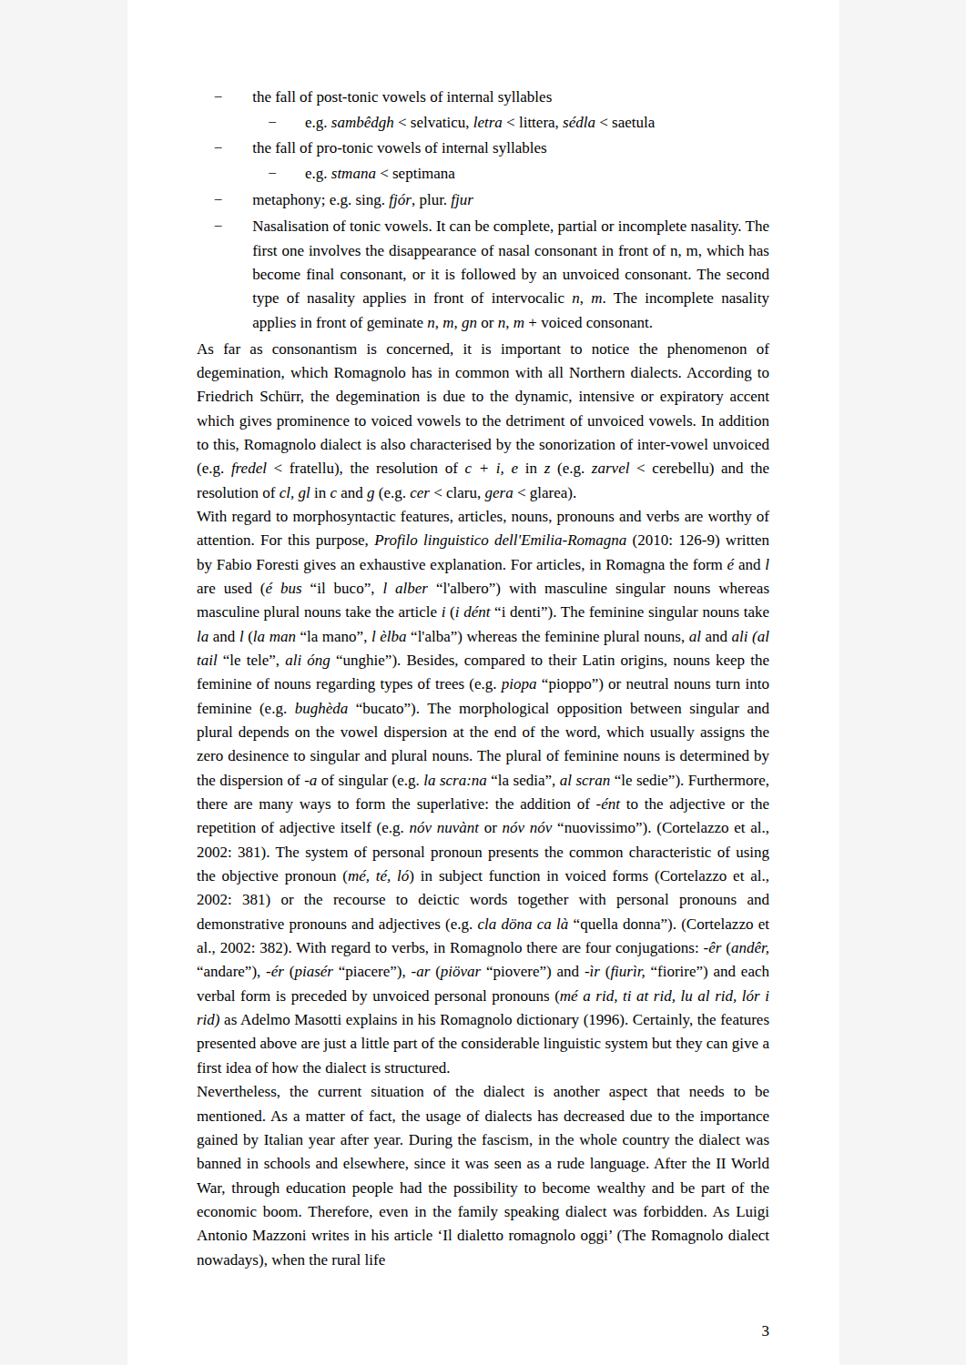the fall of post-tonic vowels of internal syllables
e.g. sambêdgh < selvaticu, letra < littera, sédla < saetula
the fall of pro-tonic vowels of internal syllables
e.g. stmana < septimana
metaphony; e.g. sing. fjór, plur. fjur
Nasalisation of tonic vowels. It can be complete, partial or incomplete nasality. The first one involves the disappearance of nasal consonant in front of n, m, which has become final consonant, or it is followed by an unvoiced consonant. The second type of nasality applies in front of intervocalic n, m. The incomplete nasality applies in front of geminate n, m, gn or n, m + voiced consonant.
As far as consonantism is concerned, it is important to notice the phenomenon of degemination, which Romagnolo has in common with all Northern dialects. According to Friedrich Schürr, the degemination is due to the dynamic, intensive or expiratory accent which gives prominence to voiced vowels to the detriment of unvoiced vowels. In addition to this, Romagnolo dialect is also characterised by the sonorization of inter-vowel unvoiced (e.g. fredel < fratellu), the resolution of c + i, e in z (e.g. zarvel < cerebellu) and the resolution of cl, gl in c and g (e.g. cer < claru, gera < glarea).
With regard to morphosyntactic features, articles, nouns, pronouns and verbs are worthy of attention. For this purpose, Profilo linguistico dell'Emilia-Romagna (2010: 126-9) written by Fabio Foresti gives an exhaustive explanation. For articles, in Romagna the form é and l are used (é bus “il buco”, l alber “l'albero”) with masculine singular nouns whereas masculine plural nouns take the article i (i dént “i denti”). The feminine singular nouns take la and l (la man “la mano”, l èlba “l'alba”) whereas the feminine plural nouns, al and ali (al tail “le tele”, ali óng “unghie”). Besides, compared to their Latin origins, nouns keep the feminine of nouns regarding types of trees (e.g. piopa “pioppo”) or neutral nouns turn into feminine (e.g. bughèda “bucato”). The morphological opposition between singular and plural depends on the vowel dispersion at the end of the word, which usually assigns the zero desinence to singular and plural nouns. The plural of feminine nouns is determined by the dispersion of -a of singular (e.g. la scra:na “la sedia”, al scran “le sedie”). Furthermore, there are many ways to form the superlative: the addition of -ént to the adjective or the repetition of adjective itself (e.g. nóv nuvànt or nóv nóv “nuovissimo”). (Cortelazzo et al., 2002: 381). The system of personal pronoun presents the common characteristic of using the objective pronoun (mé, té, ló) in subject function in voiced forms (Cortelazzo et al., 2002: 381) or the recourse to deictic words together with personal pronouns and demonstrative pronouns and adjectives (e.g. cla döna ca là “quella donna”). (Cortelazzo et al., 2002: 382). With regard to verbs, in Romagnolo there are four conjugations: -êr (andêr, “andare”), -ér (piasér “piacere”), -ar (piövar “piovere”) and -ìr (fiurìr, “fiorire”) and each verbal form is preceded by unvoiced personal pronouns (mé a rid, ti at rid, lu al rid, lór i rid) as Adelmo Masotti explains in his Romagnolo dictionary (1996). Certainly, the features presented above are just a little part of the considerable linguistic system but they can give a first idea of how the dialect is structured.
Nevertheless, the current situation of the dialect is another aspect that needs to be mentioned. As a matter of fact, the usage of dialects has decreased due to the importance gained by Italian year after year. During the fascism, in the whole country the dialect was banned in schools and elsewhere, since it was seen as a rude language. After the II World War, through education people had the possibility to become wealthy and be part of the economic boom. Therefore, even in the family speaking dialect was forbidden. As Luigi Antonio Mazzoni writes in his article ‘Il dialetto romagnolo oggi’ (The Romagnolo dialect nowadays), when the rural life
3